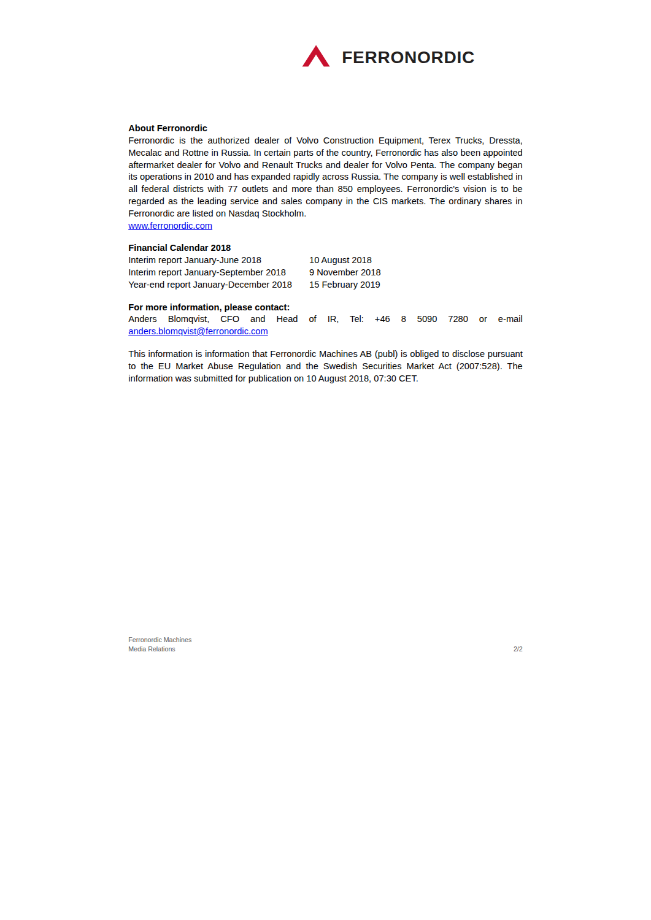About Ferronordic
Ferronordic is the authorized dealer of Volvo Construction Equipment, Terex Trucks, Dressta, Mecalac and Rottne in Russia. In certain parts of the country, Ferronordic has also been appointed aftermarket dealer for Volvo and Renault Trucks and dealer for Volvo Penta. The company began its operations in 2010 and has expanded rapidly across Russia. The company is well established in all federal districts with 77 outlets and more than 850 employees. Ferronordic's vision is to be regarded as the leading service and sales company in the CIS markets. The ordinary shares in Ferronordic are listed on Nasdaq Stockholm.
www.ferronordic.com
Financial Calendar 2018
| Interim report January-June 2018 | 10 August 2018 |
| Interim report January-September 2018 | 9 November 2018 |
| Year-end report January-December 2018 | 15 February 2019 |
For more information, please contact:
Anders Blomqvist, CFO and Head of IR, Tel: +46 8 5090 7280 or e-mail anders.blomqvist@ferronordic.com
This information is information that Ferronordic Machines AB (publ) is obliged to disclose pursuant to the EU Market Abuse Regulation and the Swedish Securities Market Act (2007:528). The information was submitted for publication on 10 August 2018, 07:30 CET.
Ferronordic Machines
Media Relations
2/2